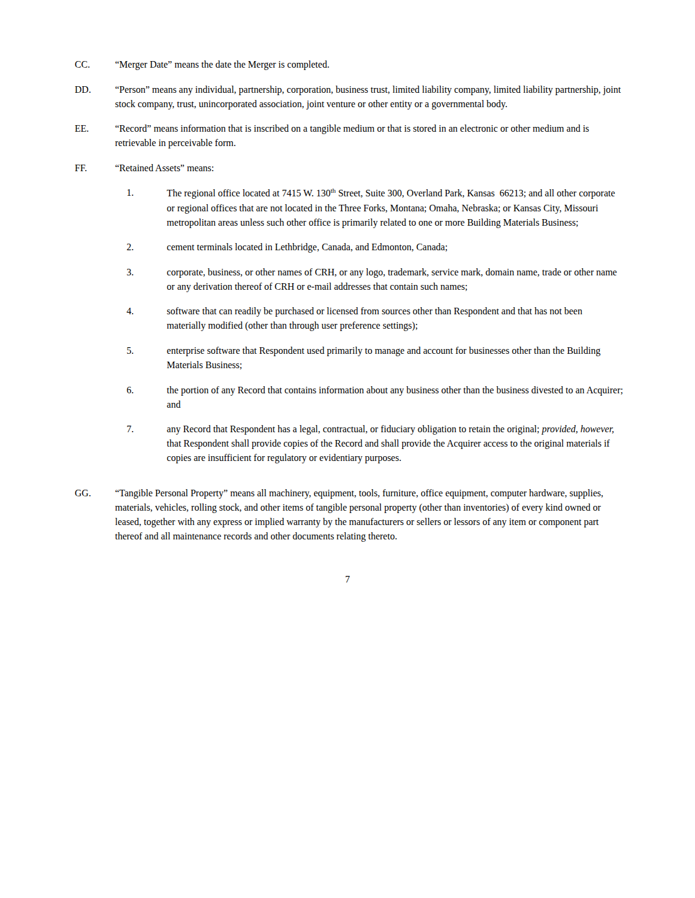CC.
“Merger Date” means the date the Merger is completed.
DD.
“Person” means any individual, partnership, corporation, business trust, limited liability company, limited liability partnership, joint stock company, trust, unincorporated association, joint venture or other entity or a governmental body.
EE.
“Record” means information that is inscribed on a tangible medium or that is stored in an electronic or other medium and is retrievable in perceivable form.
FF.
“Retained Assets” means:
1.
The regional office located at 7415 W. 130th Street, Suite 300, Overland Park, Kansas 66213; and all other corporate or regional offices that are not located in the Three Forks, Montana; Omaha, Nebraska; or Kansas City, Missouri metropolitan areas unless such other office is primarily related to one or more Building Materials Business;
2.
cement terminals located in Lethbridge, Canada, and Edmonton, Canada;
3.
corporate, business, or other names of CRH, or any logo, trademark, service mark, domain name, trade or other name or any derivation thereof of CRH or e-mail addresses that contain such names;
4.
software that can readily be purchased or licensed from sources other than Respondent and that has not been materially modified (other than through user preference settings);
5.
enterprise software that Respondent used primarily to manage and account for businesses other than the Building Materials Business;
6.
the portion of any Record that contains information about any business other than the business divested to an Acquirer; and
7.
any Record that Respondent has a legal, contractual, or fiduciary obligation to retain the original; provided, however, that Respondent shall provide copies of the Record and shall provide the Acquirer access to the original materials if copies are insufficient for regulatory or evidentiary purposes.
GG.
“Tangible Personal Property” means all machinery, equipment, tools, furniture, office equipment, computer hardware, supplies, materials, vehicles, rolling stock, and other items of tangible personal property (other than inventories) of every kind owned or leased, together with any express or implied warranty by the manufacturers or sellers or lessors of any item or component part thereof and all maintenance records and other documents relating thereto.
7